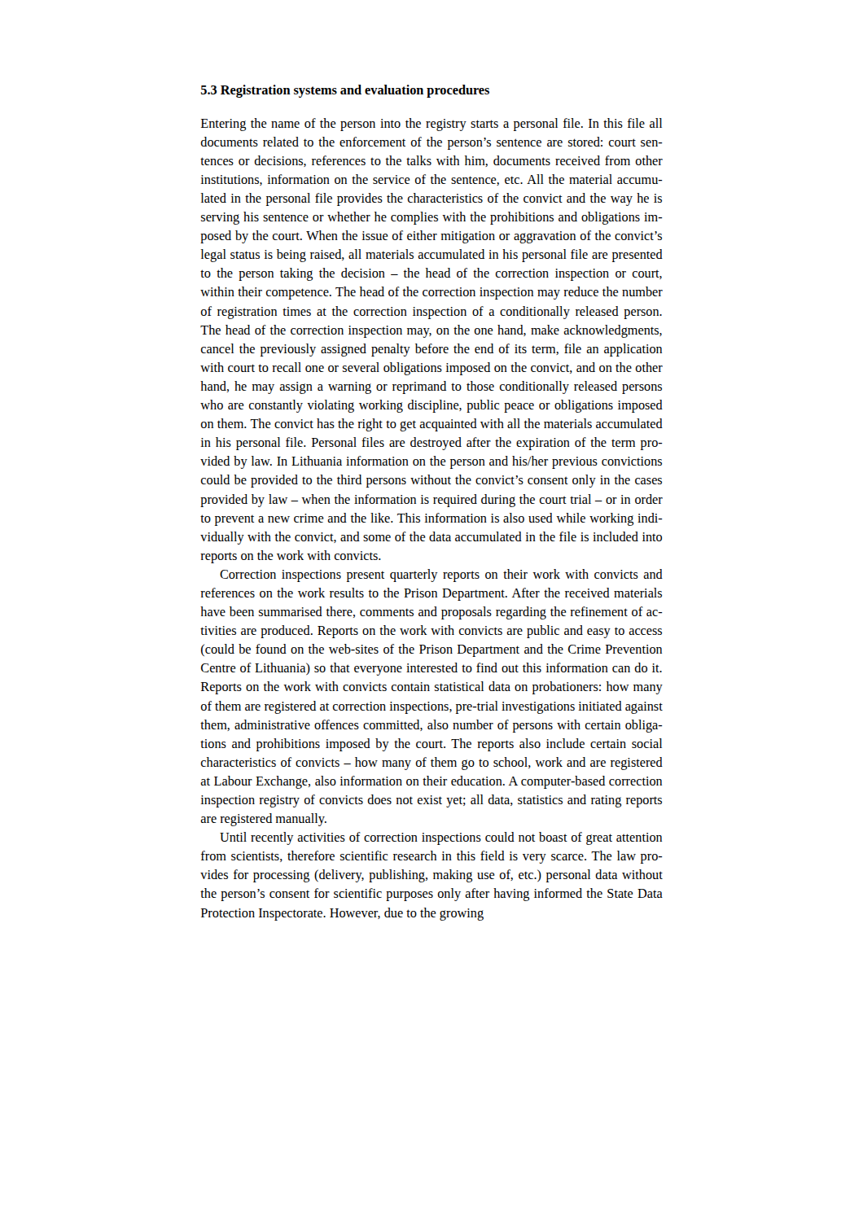5.3 Registration systems and evaluation procedures
Entering the name of the person into the registry starts a personal file. In this file all documents related to the enforcement of the person’s sentence are stored: court sentences or decisions, references to the talks with him, documents received from other institutions, information on the service of the sentence, etc. All the material accumulated in the personal file provides the characteristics of the convict and the way he is serving his sentence or whether he complies with the prohibitions and obligations imposed by the court. When the issue of either mitigation or aggravation of the convict’s legal status is being raised, all materials accumulated in his personal file are presented to the person taking the decision – the head of the correction inspection or court, within their competence. The head of the correction inspection may reduce the number of registration times at the correction inspection of a conditionally released person. The head of the correction inspection may, on the one hand, make acknowledgments, cancel the previously assigned penalty before the end of its term, file an application with court to recall one or several obligations imposed on the convict, and on the other hand, he may assign a warning or reprimand to those conditionally released persons who are constantly violating working discipline, public peace or obligations imposed on them. The convict has the right to get acquainted with all the materials accumulated in his personal file. Personal files are destroyed after the expiration of the term provided by law. In Lithuania information on the person and his/her previous convictions could be provided to the third persons without the convict’s consent only in the cases provided by law – when the information is required during the court trial – or in order to prevent a new crime and the like. This information is also used while working individually with the convict, and some of the data accumulated in the file is included into reports on the work with convicts.
Correction inspections present quarterly reports on their work with convicts and references on the work results to the Prison Department. After the received materials have been summarised there, comments and proposals regarding the refinement of activities are produced. Reports on the work with convicts are public and easy to access (could be found on the web-sites of the Prison Department and the Crime Prevention Centre of Lithuania) so that everyone interested to find out this information can do it. Reports on the work with convicts contain statistical data on probationers: how many of them are registered at correction inspections, pre-trial investigations initiated against them, administrative offences committed, also number of persons with certain obligations and prohibitions imposed by the court. The reports also include certain social characteristics of convicts – how many of them go to school, work and are registered at Labour Exchange, also information on their education. A computer-based correction inspection registry of convicts does not exist yet; all data, statistics and rating reports are registered manually.
Until recently activities of correction inspections could not boast of great attention from scientists, therefore scientific research in this field is very scarce. The law provides for processing (delivery, publishing, making use of, etc.) personal data without the person’s consent for scientific purposes only after having informed the State Data Protection Inspectorate. However, due to the growing